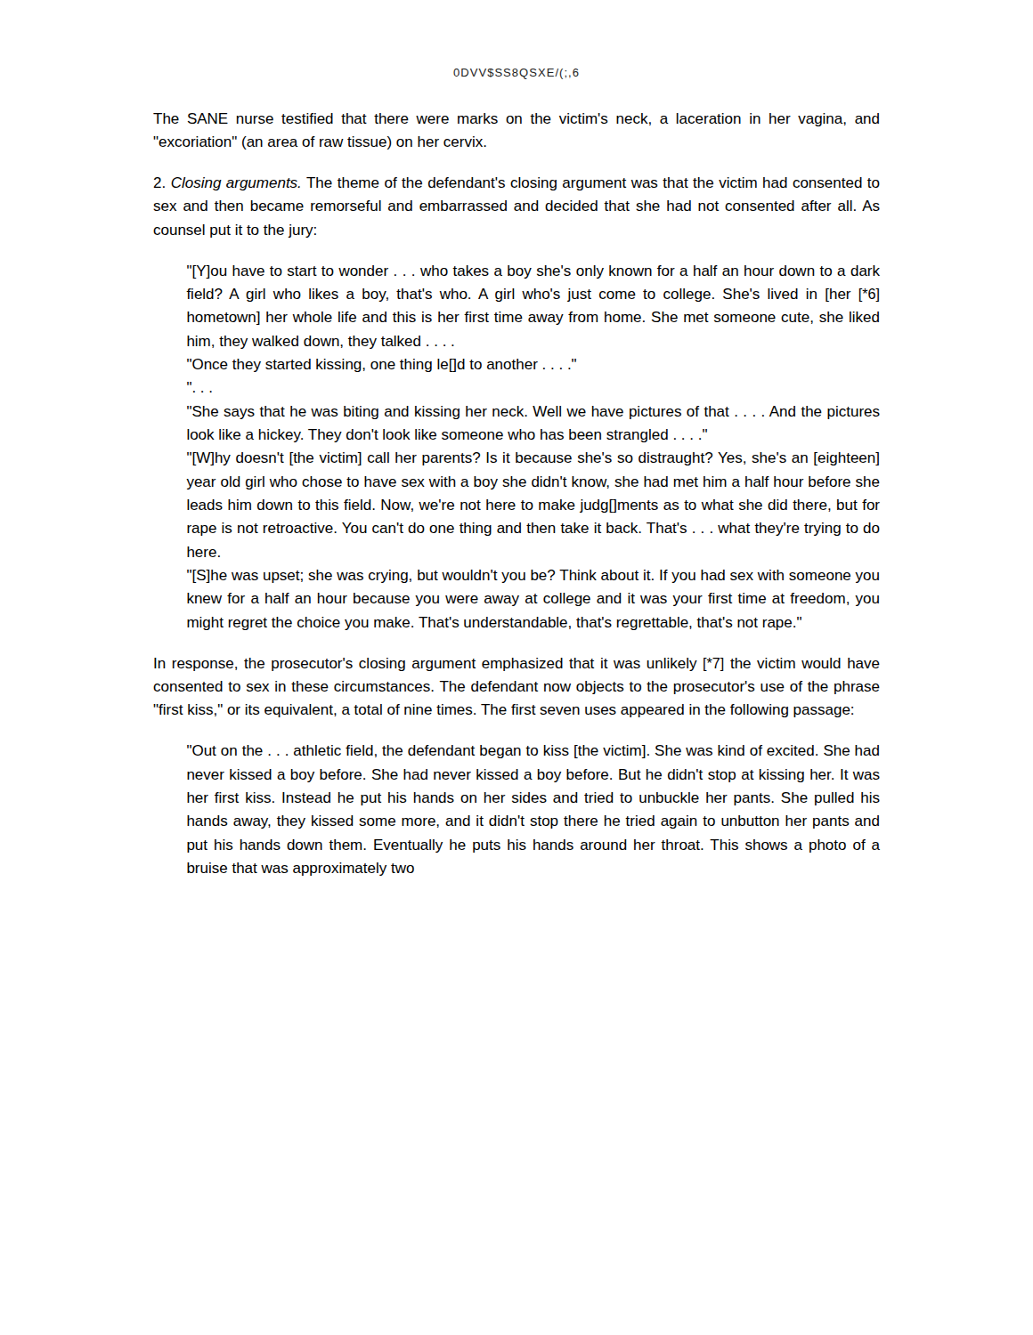0DVV$SS8QSXE/(;,6
The SANE nurse testified that there were marks on the victim's neck, a laceration in her vagina, and "excoriation" (an area of raw tissue) on her cervix.
2. Closing arguments. The theme of the defendant's closing argument was that the victim had consented to sex and then became remorseful and embarrassed and decided that she had not consented after all. As counsel put it to the jury:
"[Y]ou have to start to wonder . . . who takes a boy she's only known for a half an hour down to a dark field? A girl who likes a boy, that's who. A girl who's just come to college. She's lived in [her [*6] hometown] her whole life and this is her first time away from home. She met someone cute, she liked him, they walked down, they talked . . . .
"Once they started kissing, one thing le[]d to another . . . ."
". . .
"She says that he was biting and kissing her neck. Well we have pictures of that . . . . And the pictures look like a hickey. They don't look like someone who has been strangled . . . ."
"[W]hy doesn't [the victim] call her parents? Is it because she's so distraught? Yes, she's an [eighteen] year old girl who chose to have sex with a boy she didn't know, she had met him a half hour before she leads him down to this field. Now, we're not here to make judg[]ments as to what she did there, but for rape is not retroactive. You can't do one thing and then take it back. That's . . . what they're trying to do here.
"[S]he was upset; she was crying, but wouldn't you be? Think about it. If you had sex with someone you knew for a half an hour because you were away at college and it was your first time at freedom, you might regret the choice you make. That's understandable, that's regrettable, that's not rape."
In response, the prosecutor's closing argument emphasized that it was unlikely [*7] the victim would have consented to sex in these circumstances. The defendant now objects to the prosecutor's use of the phrase "first kiss," or its equivalent, a total of nine times. The first seven uses appeared in the following passage:
"Out on the . . . athletic field, the defendant began to kiss [the victim]. She was kind of excited. She had never kissed a boy before. She had never kissed a boy before. But he didn't stop at kissing her. It was her first kiss. Instead he put his hands on her sides and tried to unbuckle her pants. She pulled his hands away, they kissed some more, and it didn't stop there he tried again to unbutton her pants and put his hands down them. Eventually he puts his hands around her throat. This shows a photo of a bruise that was approximately two